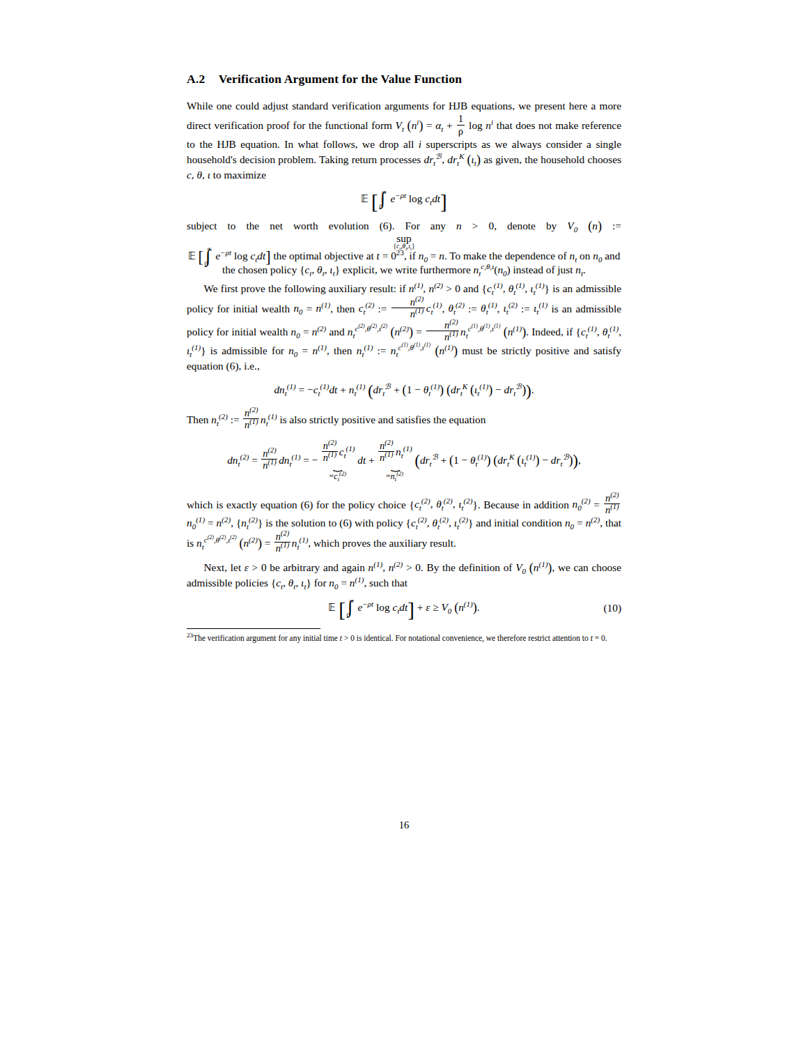A.2 Verification Argument for the Value Function
While one could adjust standard verification arguments for HJB equations, we present here a more direct verification proof for the functional form Vt (ni) = αt + 1 ρ log ni that does not make reference to the HJB equation. In what follows, we drop all i superscripts as we always consider a single household's decision problem. Taking return processes drtℬ, drtK (ιt) as given, the household chooses c, θ, ι to maximize
𝔼 [∫∞0 e−ρt log ctdt]
subject to the net worth evolution (6). For any n > 0, denote by V0 (n) := sup{ct,θt,ιt} 𝔼 [∫∞0 e−ρt log ctdt] the optimal objective at t = 023, if n0 = n. To make the dependence of nt on n0 and the chosen policy {ct, θt, ιt} explicit, we write furthermore ntc,θ,ι(n0) instead of just nt.
We first prove the following auxiliary result: if n(1), n(2) > 0 and {ct(1), θt(1), ιt(1)} is an admissible policy for initial wealth n0 = n(1), then ct(2) := n(2) n(1) ct(1), θt(2) := θt(1), ιt(2) := ιt(1) is an admissible policy for initial wealth n0 = n(2) and ntc(2),θ(2),ι(2) (n(2)) = n(2) n(1) ntc(1),θ(1),ι(1) (n(1)). Indeed, if {ct(1), θt(1), ιt(1)} is admissible for n0 = n(1), then nt(1) := ntc(1),θ(1),ι(1) (n(1)) must be strictly positive and satisfy equation (6), i.e.,
dnt(1) = −ct(1)dt + nt(1) (drtℬ + (1 − θt(1)) (drtK (ιt(1)) − drtℬ)).
Then nt(2) := n(2) n(1) nt(1) is also strictly positive and satisfies the equation
dnt(2) = n(2) n(1) dnt(1) = − n(2) n(1) ct(1)⏟=ct(2) dt + n(2) n(1) nt(1)⏟=nt(2) (drtℬ + (1 − θt(1)) (drtK (ιt(1)) − drtℬ)),
which is exactly equation (6) for the policy choice {ct(2), θt(2), ιt(2)}. Because in addition n0(2) = n(2) n(1) n0(1) = n(2), {nt(2)} is the solution to (6) with policy {ct(2), θt(2), ιt(2)} and initial condition n0 = n(2), that is ntc(2),θ(2),ι(2) (n(2)) = n(2) n(1) nt(1), which proves the auxiliary result.
Next, let ε > 0 be arbitrary and again n(1), n(2) > 0. By the definition of V0 (n(1)), we can choose admissible policies {ct, θt, ιt} for n0 = n(1), such that
𝔼 [∫∞0 e−ρt log ctdt] + ε ≥ V0 (n(1)).
(10)
23The verification argument for any initial time t > 0 is identical. For notational convenience, we therefore restrict attention to t = 0.
16